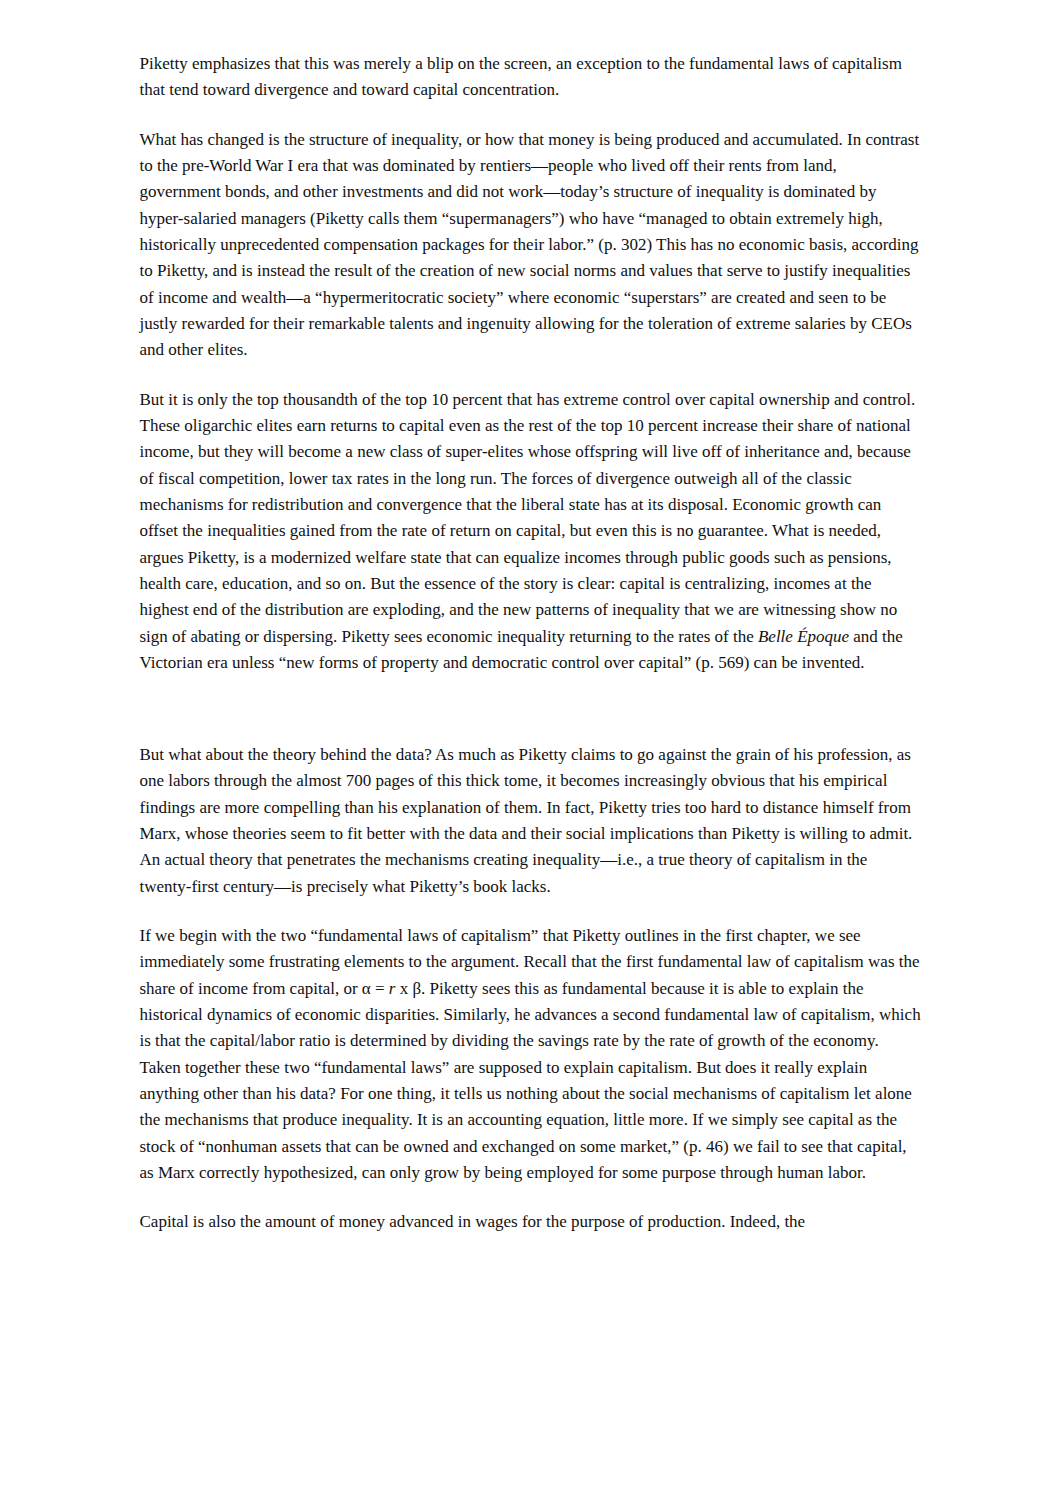Piketty emphasizes that this was merely a blip on the screen, an exception to the fundamental laws of capitalism that tend toward divergence and toward capital concentration.
What has changed is the structure of inequality, or how that money is being produced and accumulated. In contrast to the pre-World War I era that was dominated by rentiers—people who lived off their rents from land, government bonds, and other investments and did not work—today’s structure of inequality is dominated by hyper-salaried managers (Piketty calls them “supermanagers”) who have “managed to obtain extremely high, historically unprecedented compensation packages for their labor.” (p. 302) This has no economic basis, according to Piketty, and is instead the result of the creation of new social norms and values that serve to justify inequalities of income and wealth—a “hypermeritocratic society” where economic “superstars” are created and seen to be justly rewarded for their remarkable talents and ingenuity allowing for the toleration of extreme salaries by CEOs and other elites.
But it is only the top thousandth of the top 10 percent that has extreme control over capital ownership and control. These oligarchic elites earn returns to capital even as the rest of the top 10 percent increase their share of national income, but they will become a new class of super-elites whose offspring will live off of inheritance and, because of fiscal competition, lower tax rates in the long run. The forces of divergence outweigh all of the classic mechanisms for redistribution and convergence that the liberal state has at its disposal. Economic growth can offset the inequalities gained from the rate of return on capital, but even this is no guarantee. What is needed, argues Piketty, is a modernized welfare state that can equalize incomes through public goods such as pensions, health care, education, and so on. But the essence of the story is clear: capital is centralizing, incomes at the highest end of the distribution are exploding, and the new patterns of inequality that we are witnessing show no sign of abating or dispersing. Piketty sees economic inequality returning to the rates of the Belle Époque and the Victorian era unless “new forms of property and democratic control over capital” (p. 569) can be invented.
But what about the theory behind the data? As much as Piketty claims to go against the grain of his profession, as one labors through the almost 700 pages of this thick tome, it becomes increasingly obvious that his empirical findings are more compelling than his explanation of them. In fact, Piketty tries too hard to distance himself from Marx, whose theories seem to fit better with the data and their social implications than Piketty is willing to admit. An actual theory that penetrates the mechanisms creating inequality—i.e., a true theory of capitalism in the twenty-first century—is precisely what Piketty’s book lacks.
If we begin with the two “fundamental laws of capitalism” that Piketty outlines in the first chapter, we see immediately some frustrating elements to the argument. Recall that the first fundamental law of capitalism was the share of income from capital, or α = r x β. Piketty sees this as fundamental because it is able to explain the historical dynamics of economic disparities. Similarly, he advances a second fundamental law of capitalism, which is that the capital/labor ratio is determined by dividing the savings rate by the rate of growth of the economy. Taken together these two “fundamental laws” are supposed to explain capitalism. But does it really explain anything other than his data? For one thing, it tells us nothing about the social mechanisms of capitalism let alone the mechanisms that produce inequality. It is an accounting equation, little more. If we simply see capital as the stock of “nonhuman assets that can be owned and exchanged on some market,” (p. 46) we fail to see that capital, as Marx correctly hypothesized, can only grow by being employed for some purpose through human labor.
Capital is also the amount of money advanced in wages for the purpose of production. Indeed, the